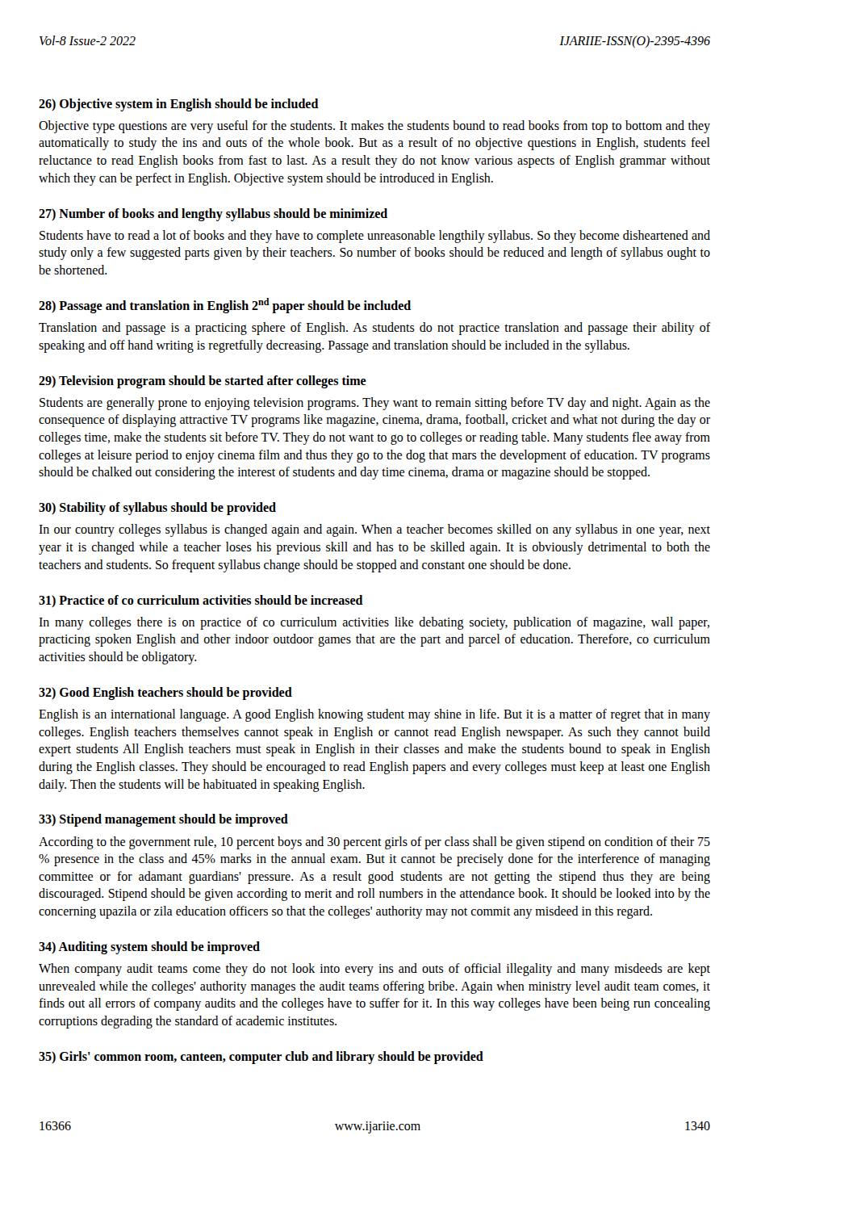Vol-8 Issue-2 2022 IJARIIE-ISSN(O)-2395-4396
26) Objective system in English should be included
Objective type questions are very useful for the students. It makes the students bound to read books from top to bottom and they automatically to study the ins and outs of the whole book. But as a result of no objective questions in English, students feel reluctance to read English books from fast to last. As a result they do not know various aspects of English grammar without which they can be perfect in English. Objective system should be introduced in English.
27) Number of books and lengthy syllabus should be minimized
Students have to read a lot of books and they have to complete unreasonable lengthily syllabus. So they become disheartened and study only a few suggested parts given by their teachers. So number of books should be reduced and length of syllabus ought to be shortened.
28) Passage and translation in English 2nd paper should be included
Translation and passage is a practicing sphere of English. As students do not practice translation and passage their ability of speaking and off hand writing is regretfully decreasing. Passage and translation should be included in the syllabus.
29) Television program should be started after colleges time
Students are generally prone to enjoying television programs. They want to remain sitting before TV day and night. Again as the consequence of displaying attractive TV programs like magazine, cinema, drama, football, cricket and what not during the day or colleges time, make the students sit before TV. They do not want to go to colleges or reading table. Many students flee away from colleges at leisure period to enjoy cinema film and thus they go to the dog that mars the development of education. TV programs should be chalked out considering the interest of students and day time cinema, drama or magazine should be stopped.
30) Stability of syllabus should be provided
In our country colleges syllabus is changed again and again. When a teacher becomes skilled on any syllabus in one year, next year it is changed while a teacher loses his previous skill and has to be skilled again. It is obviously detrimental to both the teachers and students. So frequent syllabus change should be stopped and constant one should be done.
31) Practice of co curriculum activities should be increased
In many colleges there is on practice of co curriculum activities like debating society, publication of magazine, wall paper, practicing spoken English and other indoor outdoor games that are the part and parcel of education. Therefore, co curriculum activities should be obligatory.
32) Good English teachers should be provided
English is an international language. A good English knowing student may shine in life. But it is a matter of regret that in many colleges. English teachers themselves cannot speak in English or cannot read English newspaper. As such they cannot build expert students All English teachers must speak in English in their classes and make the students bound to speak in English during the English classes. They should be encouraged to read English papers and every colleges must keep at least one English daily. Then the students will be habituated in speaking English.
33) Stipend management should be improved
According to the government rule, 10 percent boys and 30 percent girls of per class shall be given stipend on condition of their 75 % presence in the class and 45% marks in the annual exam. But it cannot be precisely done for the interference of managing committee or for adamant guardians' pressure. As a result good students are not getting the stipend thus they are being discouraged. Stipend should be given according to merit and roll numbers in the attendance book. It should be looked into by the concerning upazila or zila education officers so that the colleges' authority may not commit any misdeed in this regard.
34) Auditing system should be improved
When company audit teams come they do not look into every ins and outs of official illegality and many misdeeds are kept unrevealed while the colleges' authority manages the audit teams offering bribe. Again when ministry level audit team comes, it finds out all errors of company audits and the colleges have to suffer for it. In this way colleges have been being run concealing corruptions degrading the standard of academic institutes.
35) Girls' common room, canteen, computer club and library should be provided
16366 www.ijariie.com 1340